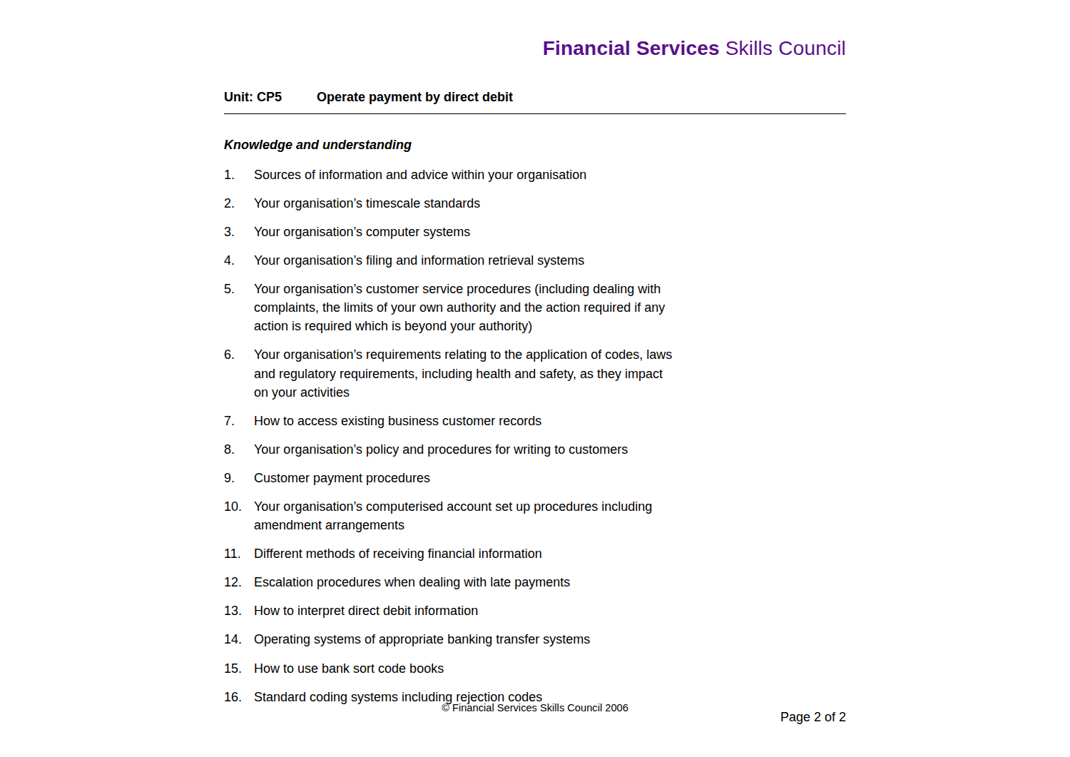Financial Services Skills Council
Unit: CP5 Operate payment by direct debit
Knowledge and understanding
1. Sources of information and advice within your organisation
2. Your organisation’s timescale standards
3. Your organisation’s computer systems
4. Your organisation’s filing and information retrieval systems
5. Your organisation’s customer service procedures (including dealing with complaints, the limits of your own authority and the action required if any action is required which is beyond your authority)
6. Your organisation’s requirements relating to the application of codes, laws and regulatory requirements, including health and safety, as they impact on your activities
7. How to access existing business customer records
8. Your organisation’s policy and procedures for writing to customers
9. Customer payment procedures
10. Your organisation’s computerised account set up procedures including amendment arrangements
11. Different methods of receiving financial information
12. Escalation procedures when dealing with late payments
13. How to interpret direct debit information
14. Operating systems of appropriate banking transfer systems
15. How to use bank sort code books
16. Standard coding systems including rejection codes
© Financial Services Skills Council 2006
Page 2 of 2